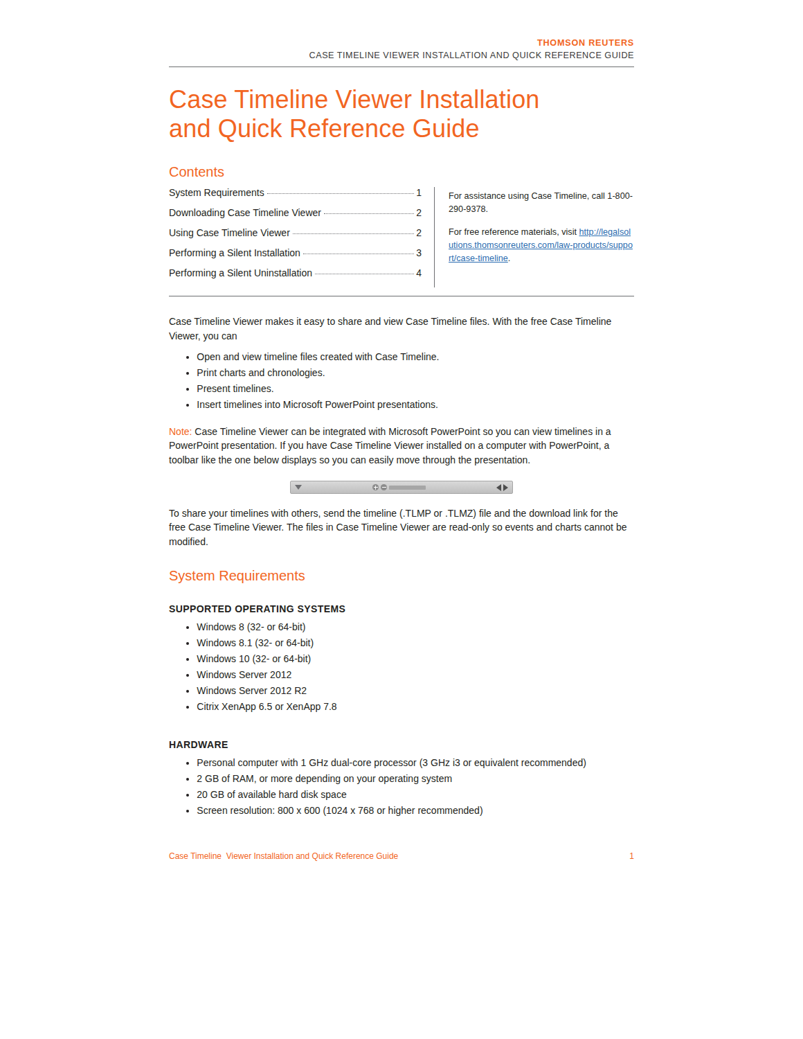THOMSON REUTERS
CASE TIMELINE VIEWER INSTALLATION AND QUICK REFERENCE GUIDE
Case Timeline Viewer Installation
and Quick Reference Guide
Contents
System Requirements 1
Downloading Case Timeline Viewer 2
Using Case Timeline Viewer 2
Performing a Silent Installation 3
Performing a Silent Uninstallation 4
For assistance using Case Timeline, call 1-800-290-9378.
For free reference materials, visit http://legalsolutions.thomsonreuters.com/law-products/support/case-timeline.
Case Timeline Viewer makes it easy to share and view Case Timeline files. With the free Case Timeline Viewer, you can
Open and view timeline files created with Case Timeline.
Print charts and chronologies.
Present timelines.
Insert timelines into Microsoft PowerPoint presentations.
Note: Case Timeline Viewer can be integrated with Microsoft PowerPoint so you can view timelines in a PowerPoint presentation. If you have Case Timeline Viewer installed on a computer with PowerPoint, a toolbar like the one below displays so you can easily move through the presentation.
To share your timelines with others, send the timeline (.TLMP or .TLMZ) file and the download link for the free Case Timeline Viewer. The files in Case Timeline Viewer are read-only so events and charts cannot be modified.
System Requirements
SUPPORTED OPERATING SYSTEMS
Windows 8 (32- or 64-bit)
Windows 8.1 (32- or 64-bit)
Windows 10 (32- or 64-bit)
Windows Server 2012
Windows Server 2012 R2
Citrix XenApp 6.5 or XenApp 7.8
HARDWARE
Personal computer with 1 GHz dual-core processor (3 GHz i3 or equivalent recommended)
2 GB of RAM, or more depending on your operating system
20 GB of available hard disk space
Screen resolution: 800 x 600 (1024 x 768 or higher recommended)
Case Timeline Viewer Installation and Quick Reference Guide 1